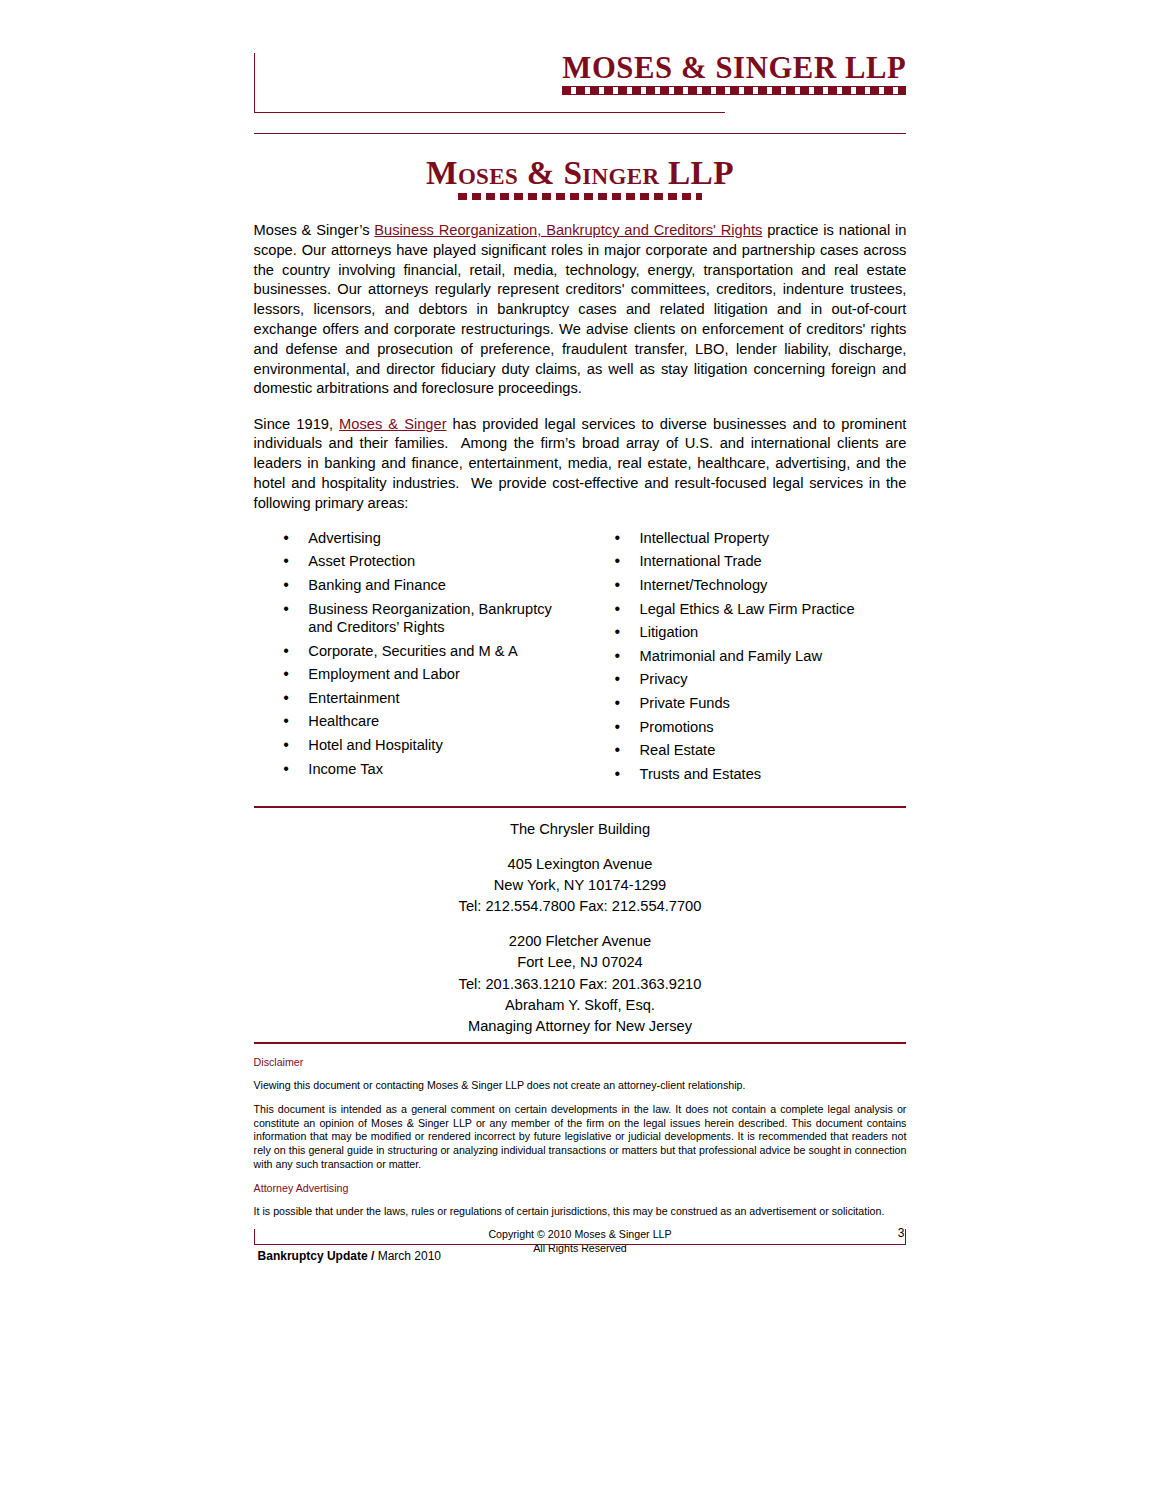MOSES & SINGER LLP
Moses & Singer LLP
Moses & Singer’s Business Reorganization, Bankruptcy and Creditors' Rights practice is national in scope. Our attorneys have played significant roles in major corporate and partnership cases across the country involving financial, retail, media, technology, energy, transportation and real estate businesses. Our attorneys regularly represent creditors' committees, creditors, indenture trustees, lessors, licensors, and debtors in bankruptcy cases and related litigation and in out-of-court exchange offers and corporate restructurings. We advise clients on enforcement of creditors' rights and defense and prosecution of preference, fraudulent transfer, LBO, lender liability, discharge, environmental, and director fiduciary duty claims, as well as stay litigation concerning foreign and domestic arbitrations and foreclosure proceedings.
Since 1919, Moses & Singer has provided legal services to diverse businesses and to prominent individuals and their families. Among the firm’s broad array of U.S. and international clients are leaders in banking and finance, entertainment, media, real estate, healthcare, advertising, and the hotel and hospitality industries. We provide cost-effective and result-focused legal services in the following primary areas:
Advertising
Asset Protection
Banking and Finance
Business Reorganization, Bankruptcy and Creditors’ Rights
Corporate, Securities and M & A
Employment and Labor
Entertainment
Healthcare
Hotel and Hospitality
Income Tax
Intellectual Property
International Trade
Internet/Technology
Legal Ethics & Law Firm Practice
Litigation
Matrimonial and Family Law
Privacy
Private Funds
Promotions
Real Estate
Trusts and Estates
The Chrysler Building
405 Lexington Avenue
New York, NY 10174-1299
Tel: 212.554.7800 Fax: 212.554.7700
2200 Fletcher Avenue
Fort Lee, NJ 07024
Tel: 201.363.1210 Fax: 201.363.9210
Abraham Y. Skoff, Esq.
Managing Attorney for New Jersey
Disclaimer
Viewing this document or contacting Moses & Singer LLP does not create an attorney-client relationship.
This document is intended as a general comment on certain developments in the law. It does not contain a complete legal analysis or constitute an opinion of Moses & Singer LLP or any member of the firm on the legal issues herein described. This document contains information that may be modified or rendered incorrect by future legislative or judicial developments. It is recommended that readers not rely on this general guide in structuring or analyzing individual transactions or matters but that professional advice be sought in connection with any such transaction or matter.
Attorney Advertising
It is possible that under the laws, rules or regulations of certain jurisdictions, this may be construed as an advertisement or solicitation.
Copyright © 2010 Moses & Singer LLP
All Rights Reserved
3
Bankruptcy Update / March 2010